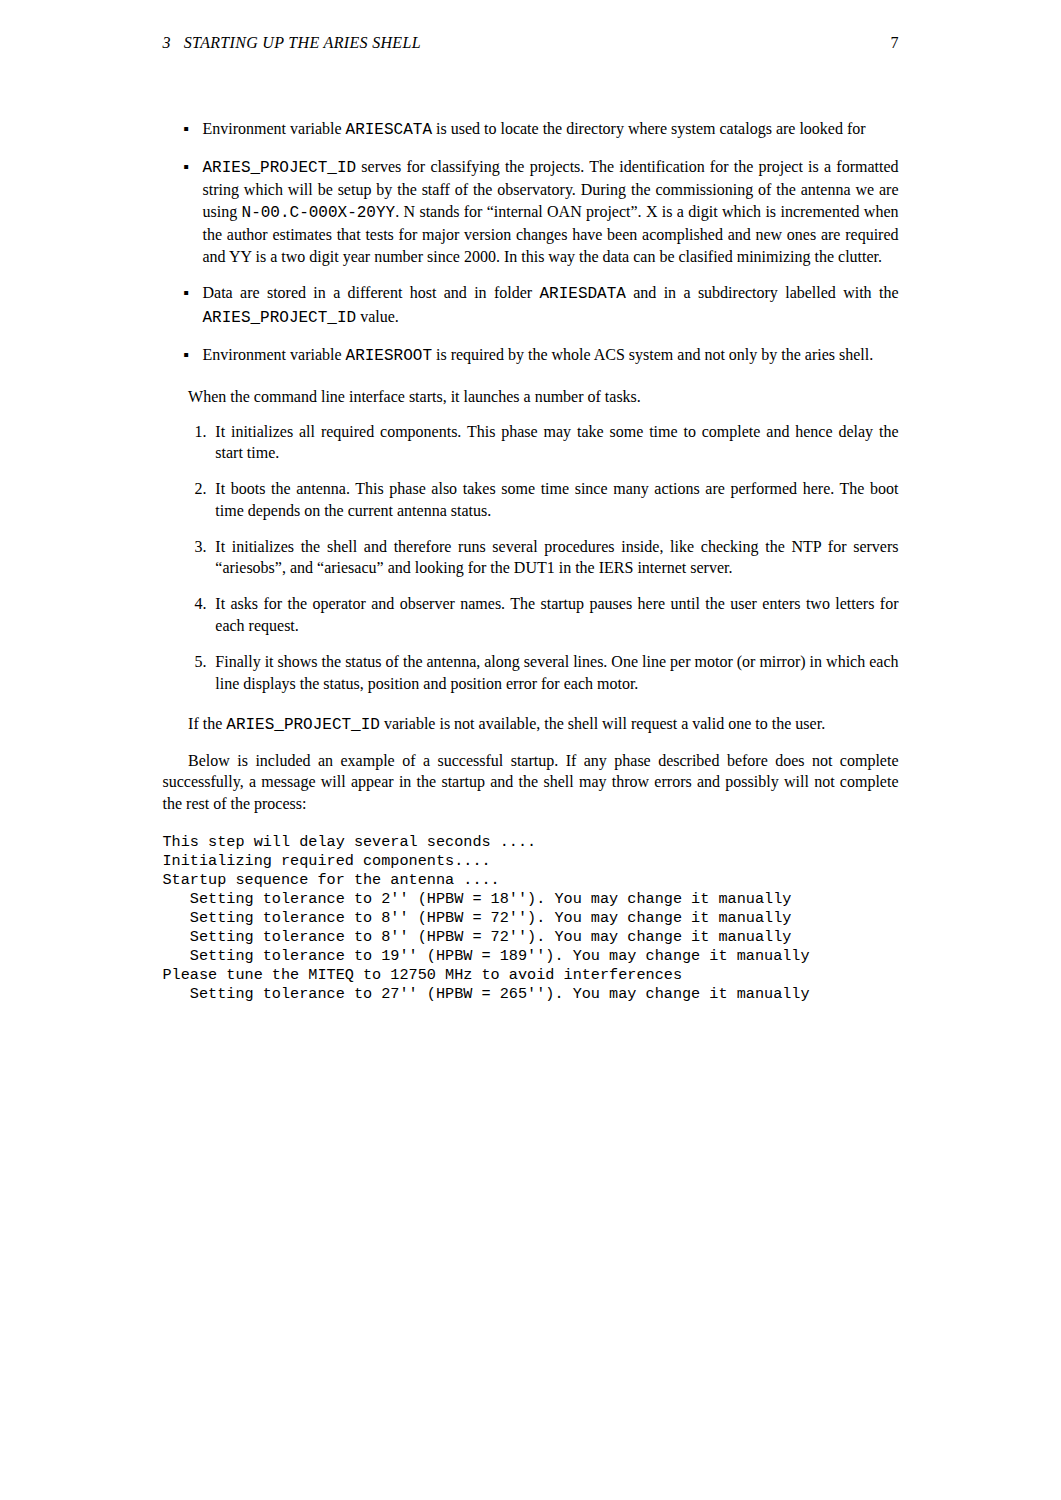3 STARTING UP THE ARIES SHELL 7
Environment variable ARIESCATA is used to locate the directory where system catalogs are looked for
ARIES_PROJECT_ID serves for classifying the projects. The identification for the project is a formatted string which will be setup by the staff of the observatory. During the commissioning of the antenna we are using N-00.C-000X-20YY. N stands for “internal OAN project”. X is a digit which is incremented when the author estimates that tests for major version changes have been acomplished and new ones are required and YY is a two digit year number since 2000. In this way the data can be clasified minimizing the clutter.
Data are stored in a different host and in folder ARIESDATA and in a subdirectory labelled with the ARIES_PROJECT_ID value.
Environment variable ARIESROOT is required by the whole ACS system and not only by the aries shell.
When the command line interface starts, it launches a number of tasks.
It initializes all required components. This phase may take some time to complete and hence delay the start time.
It boots the antenna. This phase also takes some time since many actions are performed here. The boot time depends on the current antenna status.
It initializes the shell and therefore runs several procedures inside, like checking the NTP for servers “ariesobs”, and “ariesacu” and looking for the DUT1 in the IERS internet server.
It asks for the operator and observer names. The startup pauses here until the user enters two letters for each request.
Finally it shows the status of the antenna, along several lines. One line per motor (or mirror) in which each line displays the status, position and position error for each motor.
If the ARIES_PROJECT_ID variable is not available, the shell will request a valid one to the user.
Below is included an example of a successful startup. If any phase described before does not complete successfully, a message will appear in the startup and the shell may throw errors and possibly will not complete the rest of the process:
This step will delay several seconds ....
Initializing required components....
Startup sequence for the antenna ....
   Setting tolerance to 2'' (HPBW = 18''). You may change it manually
   Setting tolerance to 8'' (HPBW = 72''). You may change it manually
   Setting tolerance to 8'' (HPBW = 72''). You may change it manually
   Setting tolerance to 19'' (HPBW = 189''). You may change it manually
Please tune the MITEQ to 12750 MHz to avoid interferences
   Setting tolerance to 27'' (HPBW = 265''). You may change it manually